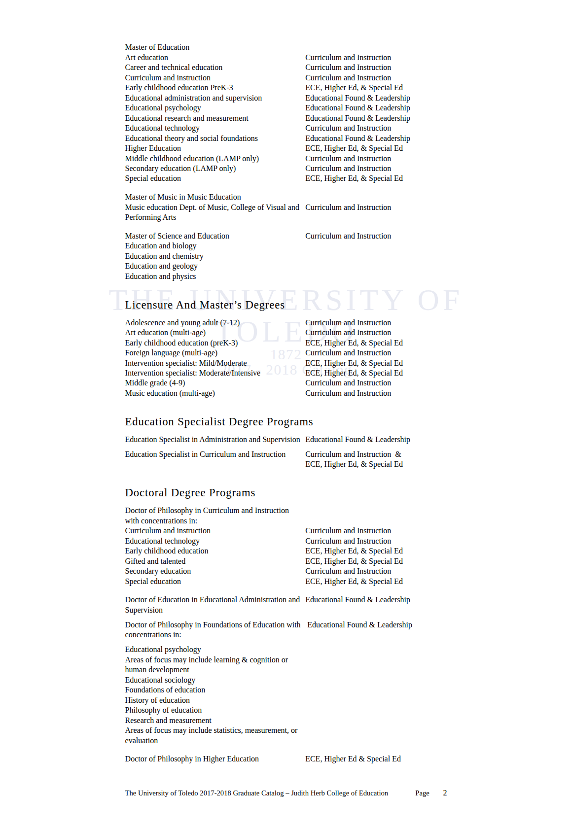THE UNIVERSITY OF
TOLEDO 1872 2017 - 2018 Catalog
| Master of Education | |
| Art education | Curriculum and Instruction |
| Career and technical education | Curriculum and Instruction |
| Curriculum and instruction | Curriculum and Instruction |
| Early childhood education PreK-3 | ECE, Higher Ed, & Special Ed |
| Educational administration and supervision | Educational Found & Leadership |
| Educational psychology | Educational Found & Leadership |
| Educational research and measurement | Educational Found & Leadership |
| Educational technology | Curriculum and Instruction |
| Educational theory and social foundations | Educational Found & Leadership |
| Higher Education | ECE, Higher Ed, & Special Ed |
| Middle childhood education (LAMP only) | Curriculum and Instruction |
| Secondary education (LAMP only) | Curriculum and Instruction |
| Special education | ECE, Higher Ed, & Special Ed |
| Master of Music in Music Education | |
| Music education Dept. of Music, College of Visual and Performing Arts | Curriculum and Instruction |
| Master of Science and Education | Curriculum and Instruction |
| Education and biology | |
| Education and chemistry | |
| Education and geology | |
| Education and physics | |
Licensure And Master’s Degrees
| Adolescence and young adult (7-12) | Curriculum and Instruction |
| Art education (multi-age) | Curriculum and Instruction |
| Early childhood education (preK-3) | ECE, Higher Ed, & Special Ed |
| Foreign language (multi-age) | Curriculum and Instruction |
| Intervention specialist: Mild/Moderate | ECE, Higher Ed, & Special Ed |
| Intervention specialist: Moderate/Intensive | ECE, Higher Ed, & Special Ed |
| Middle grade (4-9) | Curriculum and Instruction |
| Music education (multi-age) | Curriculum and Instruction |
Education Specialist Degree Programs
| Education Specialist in Administration and Supervision | Educational Found & Leadership |
| Education Specialist in Curriculum and Instruction | Curriculum and Instruction & ECE, Higher Ed, & Special Ed |
Doctoral Degree Programs
| Doctor of Philosophy in Curriculum and Instruction | |
| with concentrations in: | |
| Curriculum and instruction | Curriculum and Instruction |
| Educational technology | Curriculum and Instruction |
| Early childhood education | ECE, Higher Ed, & Special Ed |
| Gifted and talented | ECE, Higher Ed, & Special Ed |
| Secondary education | Curriculum and Instruction |
| Special education | ECE, Higher Ed, & Special Ed |
| Doctor of Education in Educational Administration and Supervision | Educational Found & Leadership |
| Doctor of Philosophy in Foundations of Education with concentrations in: | Educational Found & Leadership |
| Educational psychology | |
| Areas of focus may include learning & cognition or human development | |
| Educational sociology | |
| Foundations of education | |
| History of education | |
| Philosophy of education | |
| Research and measurement | |
| Areas of focus may include statistics, measurement, or evaluation | |
| Doctor of Philosophy in Higher Education | ECE, Higher Ed & Special Ed |
The University of Toledo 2017-2018 Graduate Catalog – Judith Herb College of Education Page 2